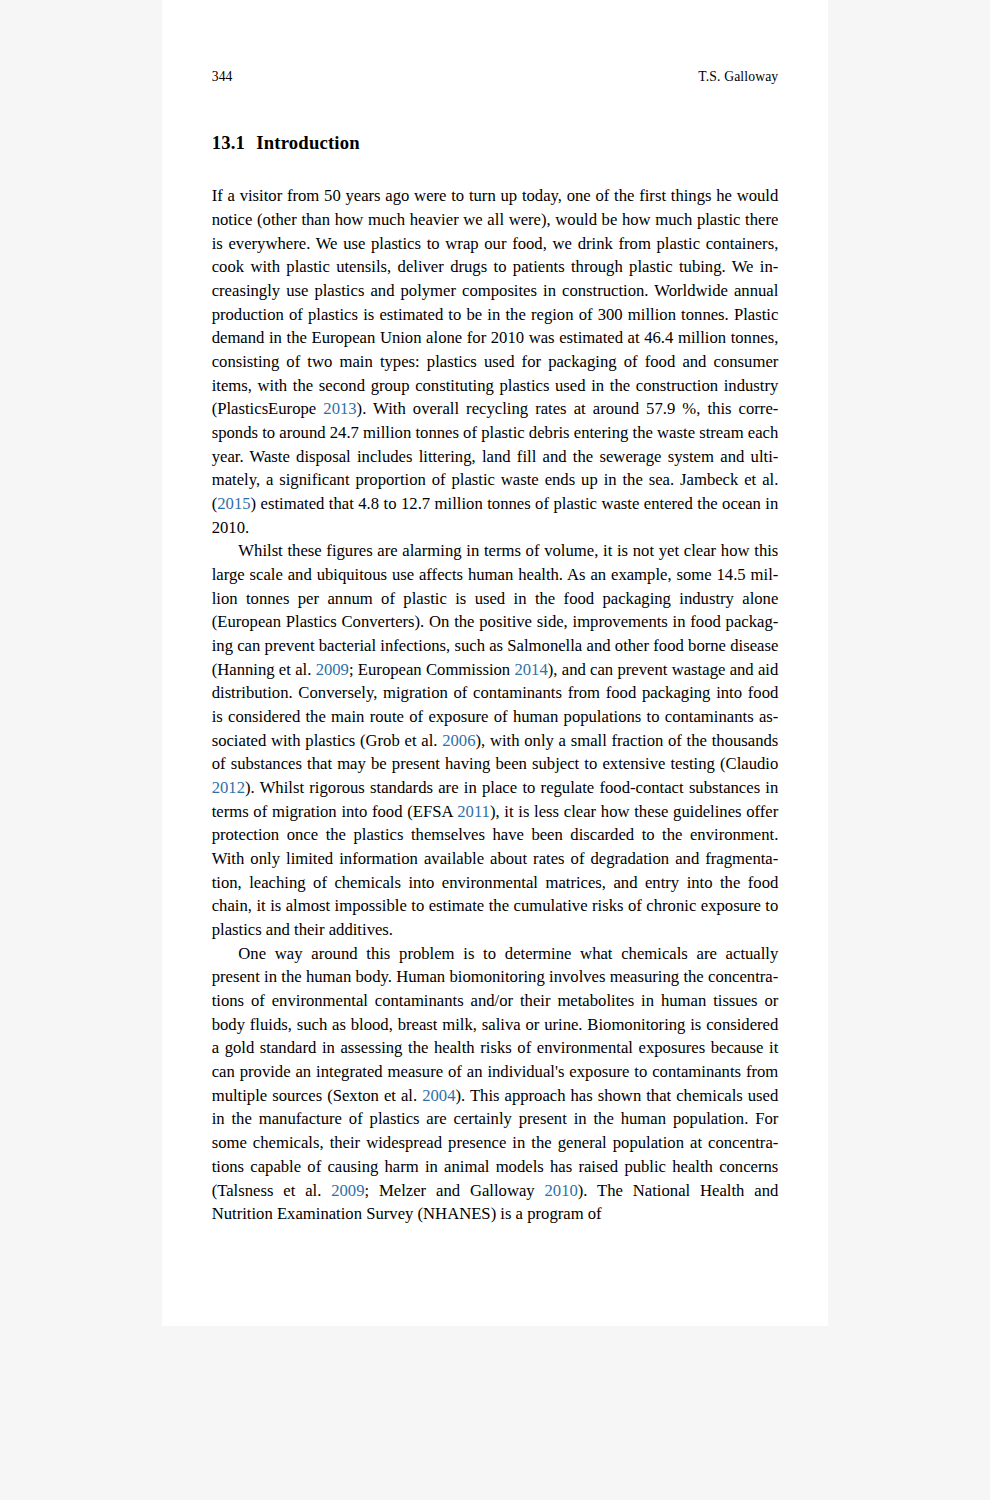344 T.S. Galloway
13.1 Introduction
If a visitor from 50 years ago were to turn up today, one of the first things he would notice (other than how much heavier we all were), would be how much plastic there is everywhere. We use plastics to wrap our food, we drink from plastic containers, cook with plastic utensils, deliver drugs to patients through plastic tubing. We increasingly use plastics and polymer composites in construction. Worldwide annual production of plastics is estimated to be in the region of 300 million tonnes. Plastic demand in the European Union alone for 2010 was estimated at 46.4 million tonnes, consisting of two main types: plastics used for packaging of food and consumer items, with the second group constituting plastics used in the construction industry (PlasticsEurope 2013). With overall recycling rates at around 57.9 %, this corresponds to around 24.7 million tonnes of plastic debris entering the waste stream each year. Waste disposal includes littering, land fill and the sewerage system and ultimately, a significant proportion of plastic waste ends up in the sea. Jambeck et al. (2015) estimated that 4.8 to 12.7 million tonnes of plastic waste entered the ocean in 2010.
Whilst these figures are alarming in terms of volume, it is not yet clear how this large scale and ubiquitous use affects human health. As an example, some 14.5 million tonnes per annum of plastic is used in the food packaging industry alone (European Plastics Converters). On the positive side, improvements in food packaging can prevent bacterial infections, such as Salmonella and other food borne disease (Hanning et al. 2009; European Commission 2014), and can prevent wastage and aid distribution. Conversely, migration of contaminants from food packaging into food is considered the main route of exposure of human populations to contaminants associated with plastics (Grob et al. 2006), with only a small fraction of the thousands of substances that may be present having been subject to extensive testing (Claudio 2012). Whilst rigorous standards are in place to regulate food-contact substances in terms of migration into food (EFSA 2011), it is less clear how these guidelines offer protection once the plastics themselves have been discarded to the environment. With only limited information available about rates of degradation and fragmentation, leaching of chemicals into environmental matrices, and entry into the food chain, it is almost impossible to estimate the cumulative risks of chronic exposure to plastics and their additives.
One way around this problem is to determine what chemicals are actually present in the human body. Human biomonitoring involves measuring the concentrations of environmental contaminants and/or their metabolites in human tissues or body fluids, such as blood, breast milk, saliva or urine. Biomonitoring is considered a gold standard in assessing the health risks of environmental exposures because it can provide an integrated measure of an individual's exposure to contaminants from multiple sources (Sexton et al. 2004). This approach has shown that chemicals used in the manufacture of plastics are certainly present in the human population. For some chemicals, their widespread presence in the general population at concentrations capable of causing harm in animal models has raised public health concerns (Talsness et al. 2009; Melzer and Galloway 2010). The National Health and Nutrition Examination Survey (NHANES) is a program of